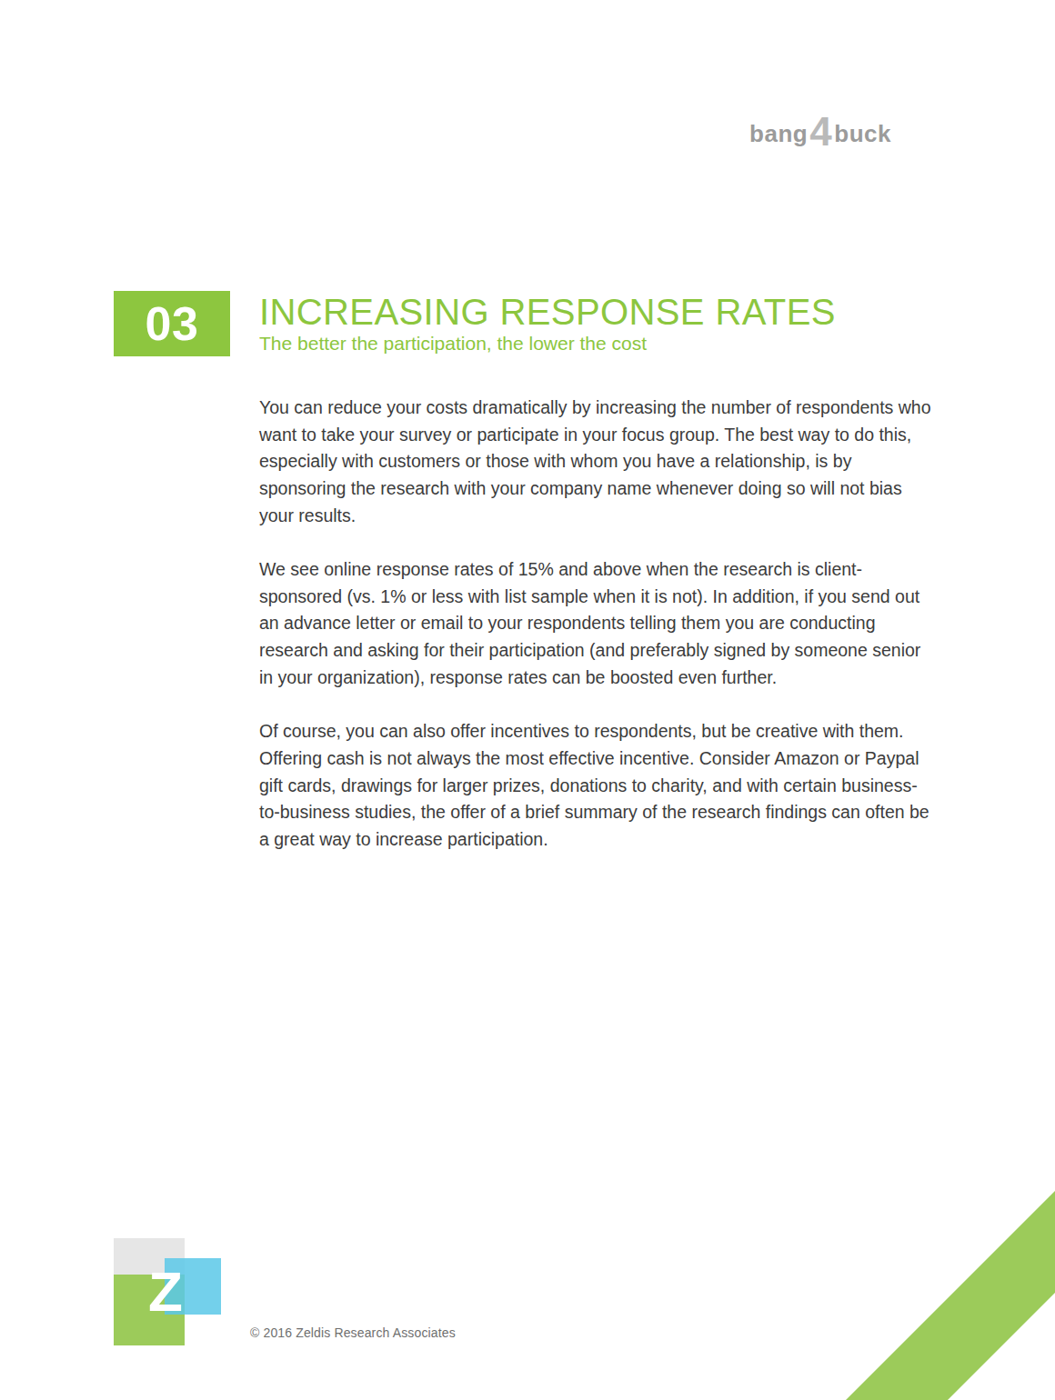bang4buck
03
INCREASING RESPONSE RATES
The better the participation, the lower the cost
You can reduce your costs dramatically by increasing the number of respondents who want to take your survey or participate in your focus group. The best way to do this, especially with customers or those with whom you have a relationship, is by sponsoring the research with your company name whenever doing so will not bias your results.
We see online response rates of 15% and above when the research is client-sponsored (vs. 1% or less with list sample when it is not). In addition, if you send out an advance letter or email to your respondents telling them you are conducting research and asking for their participation (and preferably signed by someone senior in your organization), response rates can be boosted even further.
Of course, you can also offer incentives to respondents, but be creative with them. Offering cash is not always the most effective incentive. Consider Amazon or Paypal gift cards, drawings for larger prizes, donations to charity, and with certain business-to-business studies, the offer of a brief summary of the research findings can often be a great way to increase participation.
Z
© 2016 Zeldis Research Associates